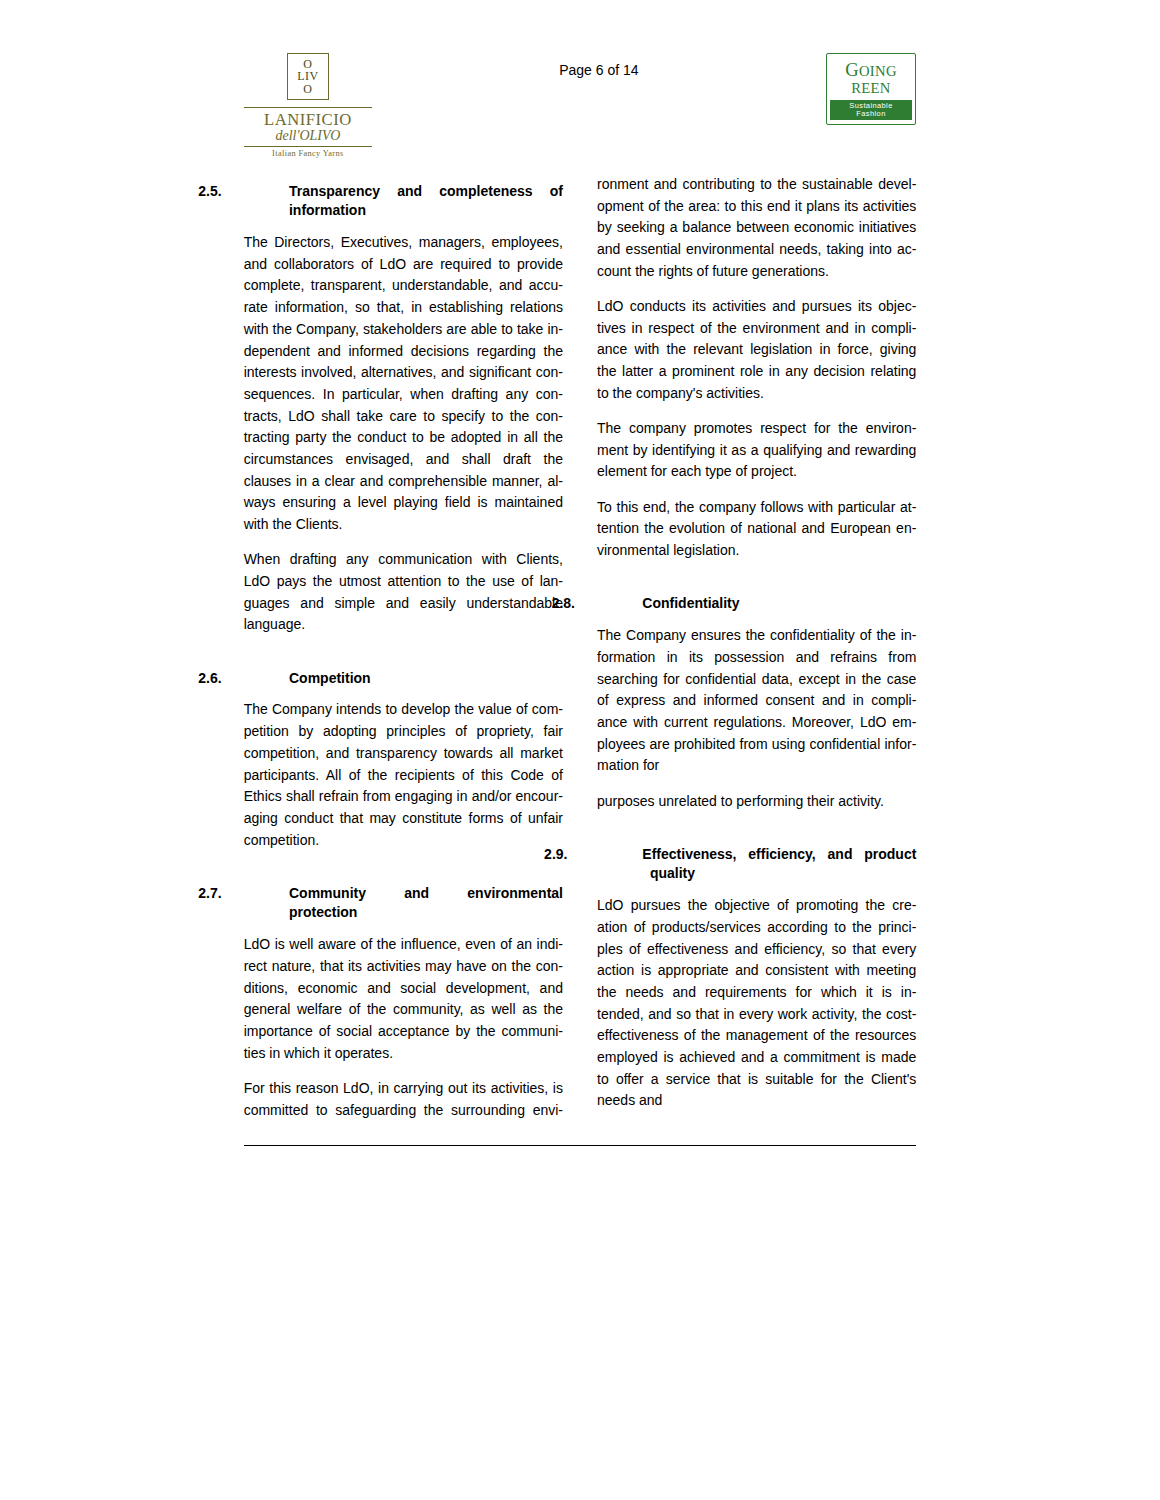O LIV O
LANIFICIO
dell'OLIVO
Italian Fancy Yarns
Page 6 of 14
GOING
REEN
Sustainable
Fashion
2.5. Transparency and completeness of information
The Directors, Executives, managers, employees, and collaborators of LdO are required to provide complete, transparent, understandable, and accurate information, so that, in establishing relations with the Company, stakeholders are able to take independent and informed decisions regarding the interests involved, alternatives, and significant consequences. In particular, when drafting any contracts, LdO shall take care to specify to the contracting party the conduct to be adopted in all the circumstances envisaged, and shall draft the clauses in a clear and comprehensible manner, always ensuring a level playing field is maintained with the Clients.
When drafting any communication with Clients, LdO pays the utmost attention to the use of languages and simple and easily understandable language.
2.6. Competition
The Company intends to develop the value of competition by adopting principles of propriety, fair competition, and transparency towards all market participants. All of the recipients of this Code of Ethics shall refrain from engaging in and/or encouraging conduct that may constitute forms of unfair competition.
2.7. Community and environmental protection
LdO is well aware of the influence, even of an indirect nature, that its activities may have on the conditions, economic and social development, and general welfare of the community, as well as the importance of social acceptance by the communities in which it operates.
For this reason LdO, in carrying out its activities, is committed to safeguarding the surrounding environment and contributing to the sustainable development of the area: to this end it plans its activities by seeking a balance between economic initiatives and essential environmental needs, taking into account the rights of future generations.
LdO conducts its activities and pursues its objectives in respect of the environment and in compliance with the relevant legislation in force, giving the latter a prominent role in any decision relating to the company's activities.
The company promotes respect for the environment by identifying it as a qualifying and rewarding element for each type of project.
To this end, the company follows with particular attention the evolution of national and European environmental legislation.
2.8. Confidentiality
The Company ensures the confidentiality of the information in its possession and refrains from searching for confidential data, except in the case of express and informed consent and in compliance with current regulations. Moreover, LdO employees are prohibited from using confidential information for
purposes unrelated to performing their activity.
2.9. Effectiveness, efficiency, and product quality
LdO pursues the objective of promoting the creation of products/services according to the principles of effectiveness and efficiency, so that every action is appropriate and consistent with meeting the needs and requirements for which it is intended, and so that in every work activity, the cost-effectiveness of the management of the resources employed is achieved and a commitment is made to offer a service that is suitable for the Client's needs and